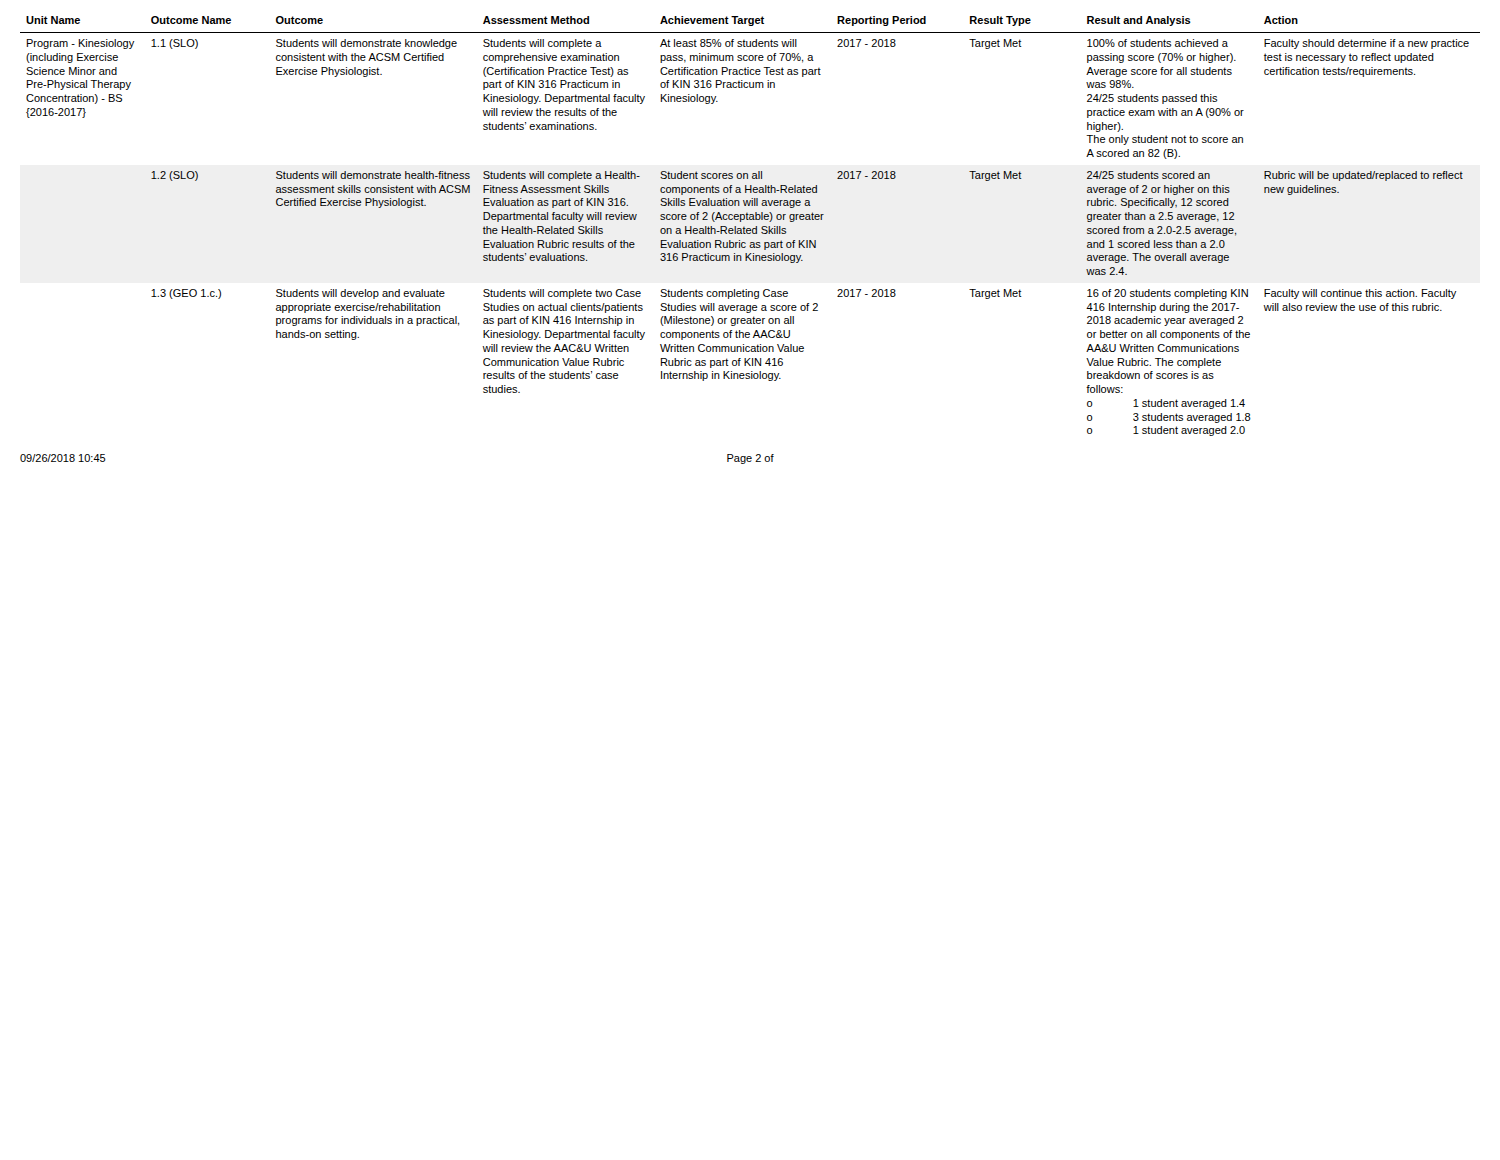| Unit Name | Outcome Name | Outcome | Assessment Method | Achievement Target | Reporting Period | Result Type | Result and Analysis | Action |
| --- | --- | --- | --- | --- | --- | --- | --- | --- |
| Program - Kinesiology (including Exercise Science Minor and Pre-Physical Therapy Concentration) - BS {2016-2017} | 1.1 (SLO) | Students will demonstrate knowledge consistent with the ACSM Certified Exercise Physiologist. | Students will complete a comprehensive examination (Certification Practice Test) as part of KIN 316 Practicum in Kinesiology. Departmental faculty will review the results of the students’ examinations. | At least 85% of students will pass, minimum score of 70%, a Certification Practice Test as part of KIN 316 Practicum in Kinesiology. | 2017 - 2018 | Target Met | 100% of students achieved a passing score (70% or higher). Average score for all students was 98%. 24/25 students passed this practice exam with an A (90% or higher). The only student not to score an A scored an 82 (B). | Faculty should determine if a new practice test is necessary to reflect updated certification tests/requirements. |
| | 1.2 (SLO) | Students will demonstrate health-fitness assessment skills consistent with ACSM Certified Exercise Physiologist. | Students will complete a Health-Fitness Assessment Skills Evaluation as part of KIN 316. Departmental faculty will review the Health-Related Skills Evaluation Rubric results of the students’ evaluations. | Student scores on all components of a Health-Related Skills Evaluation will average a score of 2 (Acceptable) or greater on a Health-Related Skills Evaluation Rubric as part of KIN 316 Practicum in Kinesiology. | 2017 - 2018 | Target Met | 24/25 students scored an average of 2 or higher on this rubric. Specifically, 12 scored greater than a 2.5 average, 12 scored from a 2.0-2.5 average, and 1 scored less than a 2.0 average. The overall average was 2.4. | Rubric will be updated/replaced to reflect new guidelines. |
| | 1.3 (GEO 1.c.) | Students will develop and evaluate appropriate exercise/rehabilitation programs for individuals in a practical, hands-on setting. | Students will complete two Case Studies on actual clients/patients as part of KIN 416 Internship in Kinesiology. Departmental faculty will review the AAC&U Written Communication Value Rubric results of the students’ case studies. | Students completing Case Studies will average a score of 2 (Milestone) or greater on all components of the AAC&U Written Communication Value Rubric as part of KIN 416 Internship in Kinesiology. | 2017 - 2018 | Target Met | 16 of 20 students completing KIN 416 Internship during the 2017-2018 academic year averaged 2 or better on all components of the AA&U Written Communications Value Rubric. The complete breakdown of scores is as follows: o 1 student averaged 1.4 o 3 students averaged 1.8 o 1 student averaged 2.0 | Faculty will continue this action. Faculty will also review the use of this rubric. |
09/26/2018 10:45
Page 2 of